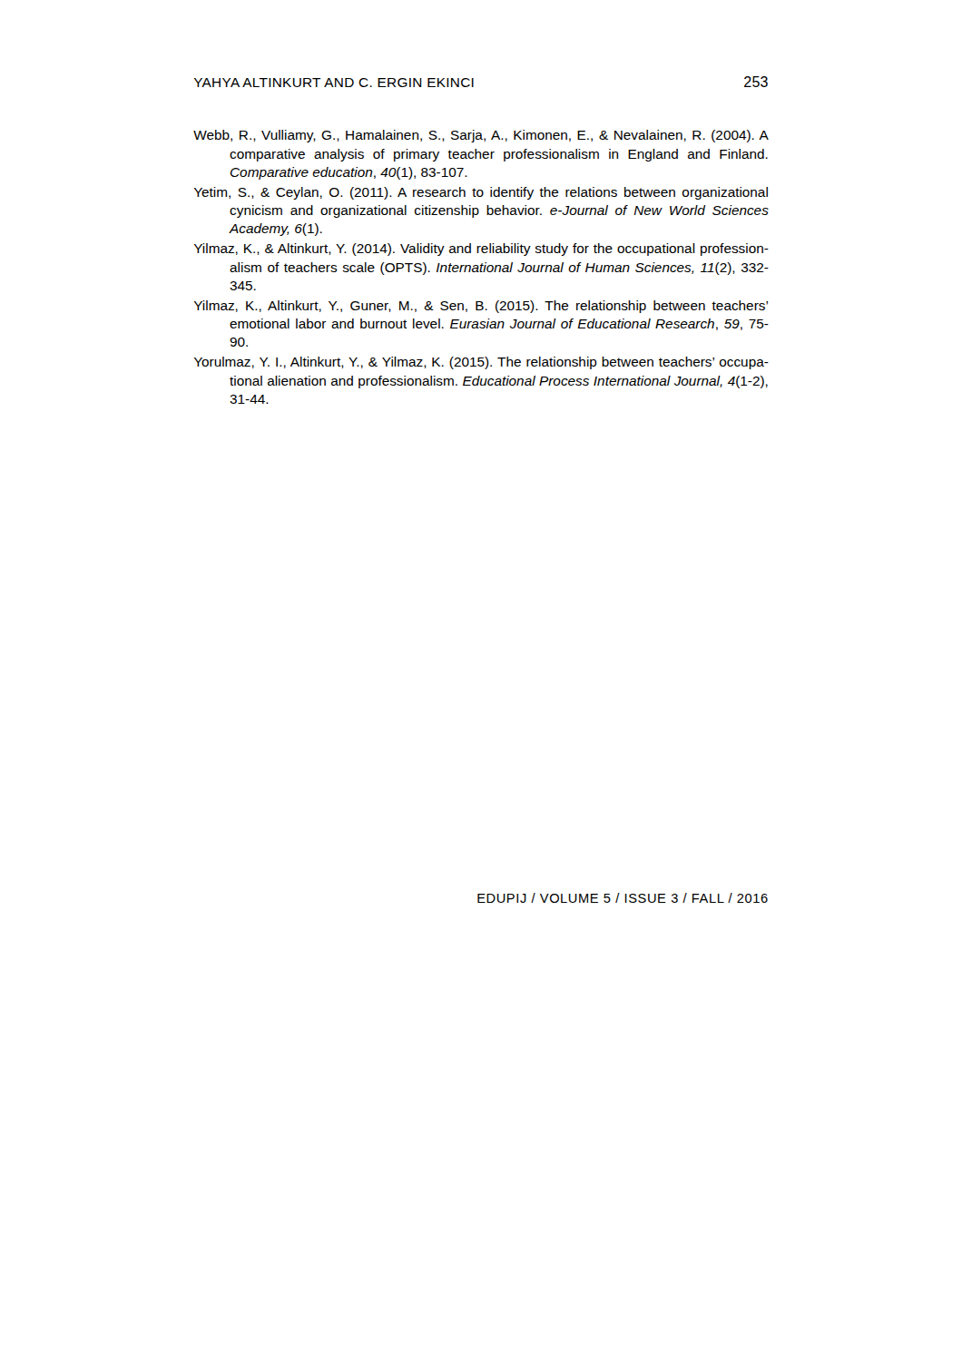Yahya Altinkurt and C. Ergin Ekinci 253
Webb, R., Vulliamy, G., Hamalainen, S., Sarja, A., Kimonen, E., & Nevalainen, R. (2004). A comparative analysis of primary teacher professionalism in England and Finland. Comparative education, 40(1), 83-107.
Yetim, S., & Ceylan, O. (2011). A research to identify the relations between organizational cynicism and organizational citizenship behavior. e-Journal of New World Sciences Academy, 6(1).
Yilmaz, K., & Altinkurt, Y. (2014). Validity and reliability study for the occupational professionalism of teachers scale (OPTS). International Journal of Human Sciences, 11(2), 332-345.
Yilmaz, K., Altinkurt, Y., Guner, M., & Sen, B. (2015). The relationship between teachers’ emotional labor and burnout level. Eurasian Journal of Educational Research, 59, 75-90.
Yorulmaz, Y. I., Altinkurt, Y., & Yilmaz, K. (2015). The relationship between teachers’ occupational alienation and professionalism. Educational Process International Journal, 4(1-2), 31-44.
EDUPIJ / VOLUME 5 / ISSUE 3 / FALL / 2016